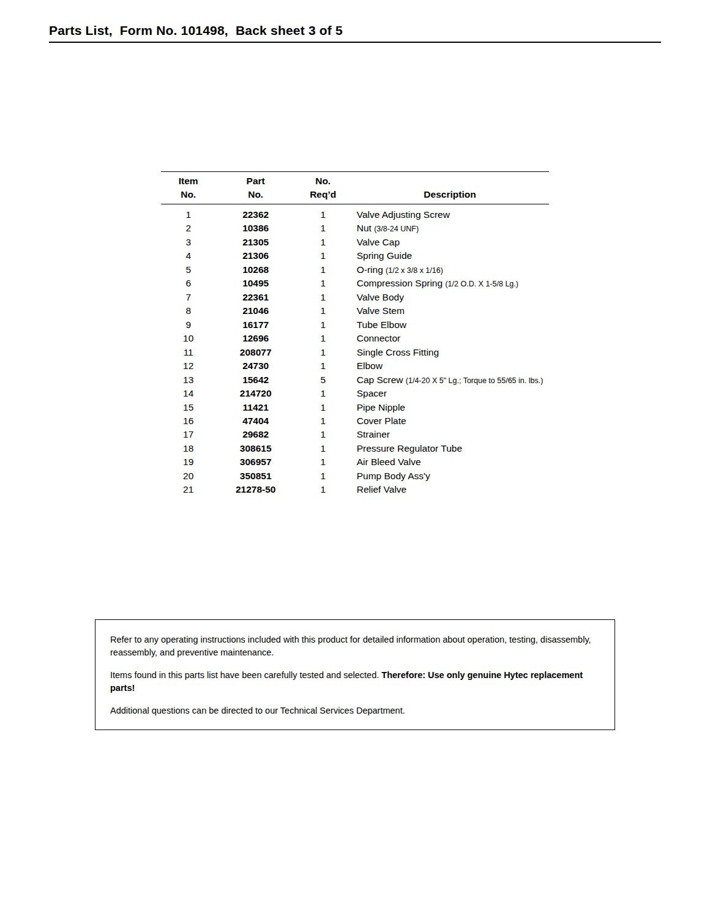Parts List, Form No. 101498, Back sheet 3 of 5
| Item | Part | No. | |
| --- | --- | --- | --- |
| No. | No. | Req’d | Description |
| 1 | 22362 | 1 | Valve Adjusting Screw |
| 2 | 10386 | 1 | Nut (3/8-24 UNF) |
| 3 | 21305 | 1 | Valve Cap |
| 4 | 21306 | 1 | Spring Guide |
| 5 | 10268 | 1 | O-ring (1/2 x 3/8 x 1/16) |
| 6 | 10495 | 1 | Compression Spring (1/2 O.D. X 1-5/8 Lg.) |
| 7 | 22361 | 1 | Valve Body |
| 8 | 21046 | 1 | Valve Stem |
| 9 | 16177 | 1 | Tube Elbow |
| 10 | 12696 | 1 | Connector |
| 11 | 208077 | 1 | Single Cross Fitting |
| 12 | 24730 | 1 | Elbow |
| 13 | 15642 | 5 | Cap Screw (1/4-20 X 5" Lg.; Torque to 55/65 in. lbs.) |
| 14 | 214720 | 1 | Spacer |
| 15 | 11421 | 1 | Pipe Nipple |
| 16 | 47404 | 1 | Cover Plate |
| 17 | 29682 | 1 | Strainer |
| 18 | 308615 | 1 | Pressure Regulator Tube |
| 19 | 306957 | 1 | Air Bleed Valve |
| 20 | 350851 | 1 | Pump Body Ass'y |
| 21 | 21278-50 | 1 | Relief Valve |
Refer to any operating instructions included with this product for detailed information about operation, testing, disassembly, reassembly, and preventive maintenance.
Items found in this parts list have been carefully tested and selected. Therefore: Use only genuine Hytec replacement parts!
Additional questions can be directed to our Technical Services Department.